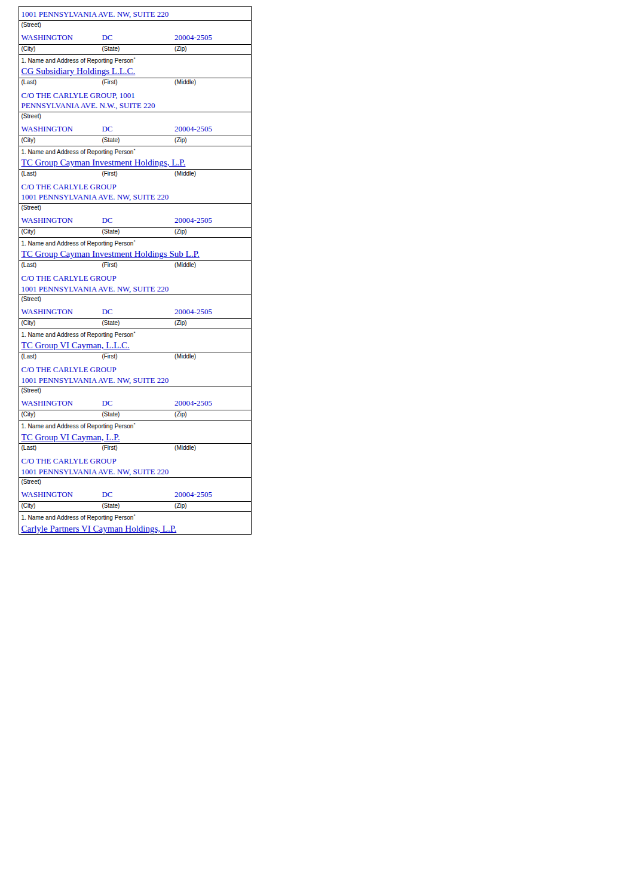| 1001 PENNSYLVANIA AVE. NW, SUITE 220 |
| (Street) |
| WASHINGTON | DC | 20004-2505 |
| (City) | (State) | (Zip) |
| 1. Name and Address of Reporting Person * |
| CG Subsidiary Holdings L.L.C. |
| (Last) | (First) | (Middle) |
| C/O THE CARLYLE GROUP, 1001 PENNSYLVANIA AVE. N.W., SUITE 220 |
| (Street) |
| WASHINGTON | DC | 20004-2505 |
| (City) | (State) | (Zip) |
| 1. Name and Address of Reporting Person * |
| TC Group Cayman Investment Holdings, L.P. |
| (Last) | (First) | (Middle) |
| C/O THE CARLYLE GROUP 1001 PENNSYLVANIA AVE. NW, SUITE 220 |
| (Street) |
| WASHINGTON | DC | 20004-2505 |
| (City) | (State) | (Zip) |
| 1. Name and Address of Reporting Person * |
| TC Group Cayman Investment Holdings Sub L.P. |
| (Last) | (First) | (Middle) |
| C/O THE CARLYLE GROUP 1001 PENNSYLVANIA AVE. NW, SUITE 220 |
| (Street) |
| WASHINGTON | DC | 20004-2505 |
| (City) | (State) | (Zip) |
| 1. Name and Address of Reporting Person * |
| TC Group VI Cayman, L.L.C. |
| (Last) | (First) | (Middle) |
| C/O THE CARLYLE GROUP 1001 PENNSYLVANIA AVE. NW, SUITE 220 |
| (Street) |
| WASHINGTON | DC | 20004-2505 |
| (City) | (State) | (Zip) |
| 1. Name and Address of Reporting Person * |
| TC Group VI Cayman, L.P. |
| (Last) | (First) | (Middle) |
| C/O THE CARLYLE GROUP 1001 PENNSYLVANIA AVE. NW, SUITE 220 |
| (Street) |
| WASHINGTON | DC | 20004-2505 |
| (City) | (State) | (Zip) |
| 1. Name and Address of Reporting Person * |
| Carlyle Partners VI Cayman Holdings, L.P. |